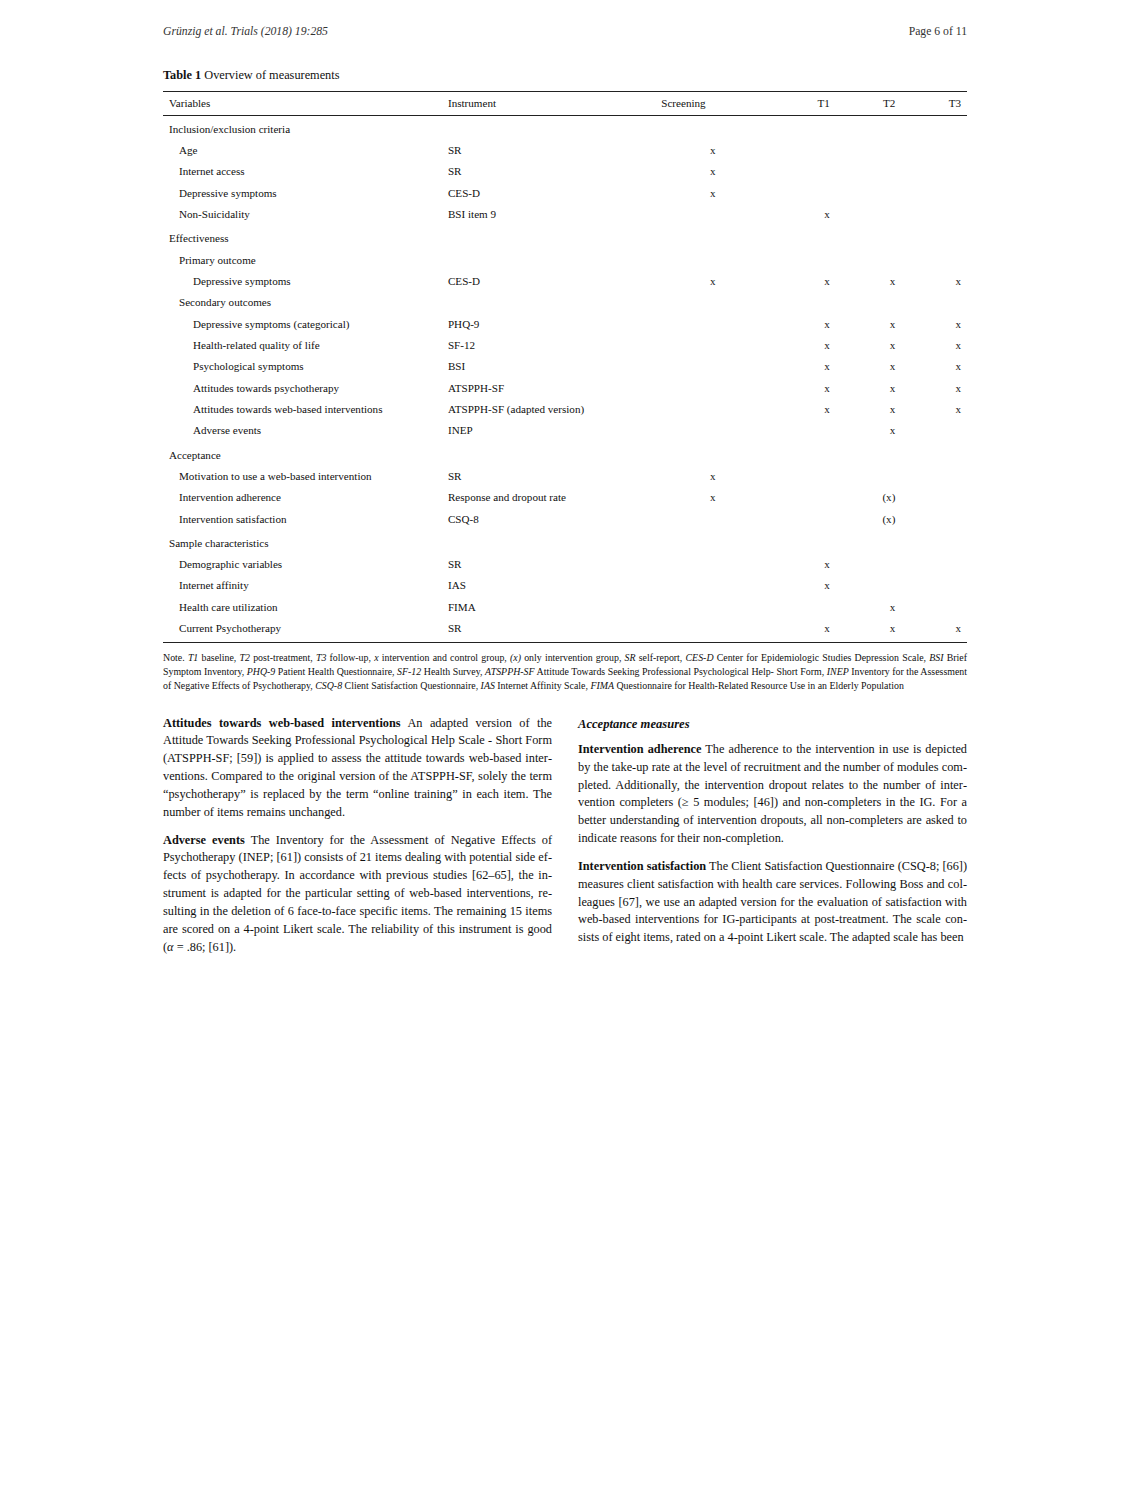Grünzig et al. Trials (2018) 19:285
Page 6 of 11
Table 1 Overview of measurements
| Variables | Instrument | Screening | T1 | T2 | T3 |
| --- | --- | --- | --- | --- | --- |
| Inclusion/exclusion criteria |
| Age | SR | x | | | |
| Internet access | SR | x | | | |
| Depressive symptoms | CES-D | x | | | |
| Non-Suicidality | BSI item 9 | | x | | |
| Effectiveness |
| Primary outcome | | | | | |
| Depressive symptoms | CES-D | x | x | x | x |
| Secondary outcomes | | | | | |
| Depressive symptoms (categorical) | PHQ-9 | | x | x | x |
| Health-related quality of life | SF-12 | | x | x | x |
| Psychological symptoms | BSI | | x | x | x |
| Attitudes towards psychotherapy | ATSPPH-SF | | x | x | x |
| Attitudes towards web-based interventions | ATSPPH-SF (adapted version) | | x | x | x |
| Adverse events | INEP | | | x | |
| Acceptance |
| Motivation to use a web-based intervention | SR | x | | | |
| Intervention adherence | Response and dropout rate | x | | (x) | |
| Intervention satisfaction | CSQ-8 | | | (x) | |
| Sample characteristics |
| Demographic variables | SR | | x | | |
| Internet affinity | IAS | | x | | |
| Health care utilization | FIMA | | | x | |
| Current Psychotherapy | SR | | x | x | x |
Note. T1 baseline, T2 post-treatment, T3 follow-up, x intervention and control group, (x) only intervention group, SR self-report, CES-D Center for Epidemiologic Studies Depression Scale, BSI Brief Symptom Inventory, PHQ-9 Patient Health Questionnaire, SF-12 Health Survey, ATSPPH-SF Attitude Towards Seeking Professional Psychological Help- Short Form, INEP Inventory for the Assessment of Negative Effects of Psychotherapy, CSQ-8 Client Satisfaction Questionnaire, IAS Internet Affinity Scale, FIMA Questionnaire for Health-Related Resource Use in an Elderly Population
Attitudes towards web-based interventions An adapted version of the Attitude Towards Seeking Professional Psychological Help Scale - Short Form (ATSPPH-SF; [59]) is applied to assess the attitude towards web-based interventions. Compared to the original version of the ATSPPH-SF, solely the term “psychotherapy” is replaced by the term “online training” in each item. The number of items remains unchanged.
Adverse events The Inventory for the Assessment of Negative Effects of Psychotherapy (INEP; [61]) consists of 21 items dealing with potential side effects of psychotherapy. In accordance with previous studies [62–65], the instrument is adapted for the particular setting of web-based interventions, resulting in the deletion of 6 face-to-face specific items. The remaining 15 items are scored on a 4-point Likert scale. The reliability of this instrument is good (α = .86; [61]).
Acceptance measures
Intervention adherence The adherence to the intervention in use is depicted by the take-up rate at the level of recruitment and the number of modules completed. Additionally, the intervention dropout relates to the number of intervention completers (≥ 5 modules; [46]) and non-completers in the IG. For a better understanding of intervention dropouts, all non-completers are asked to indicate reasons for their non-completion.
Intervention satisfaction The Client Satisfaction Questionnaire (CSQ-8; [66]) measures client satisfaction with health care services. Following Boss and colleagues [67], we use an adapted version for the evaluation of satisfaction with web-based interventions for IG-participants at post-treatment. The scale consists of eight items, rated on a 4-point Likert scale. The adapted scale has been